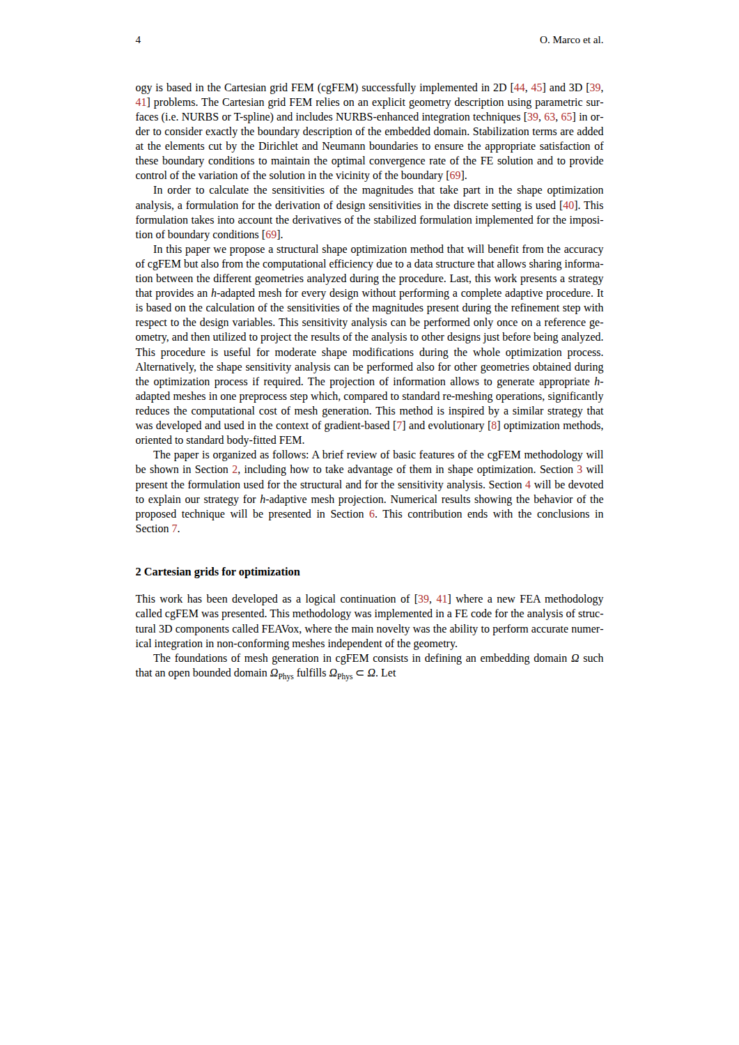4 O. Marco et al.
ogy is based in the Cartesian grid FEM (cgFEM) successfully implemented in 2D [44, 45] and 3D [39, 41] problems. The Cartesian grid FEM relies on an explicit geometry description using parametric surfaces (i.e. NURBS or T-spline) and includes NURBS-enhanced integration techniques [39, 63, 65] in order to consider exactly the boundary description of the embedded domain. Stabilization terms are added at the elements cut by the Dirichlet and Neumann boundaries to ensure the appropriate satisfaction of these boundary conditions to maintain the optimal convergence rate of the FE solution and to provide control of the variation of the solution in the vicinity of the boundary [69].
In order to calculate the sensitivities of the magnitudes that take part in the shape optimization analysis, a formulation for the derivation of design sensitivities in the discrete setting is used [40]. This formulation takes into account the derivatives of the stabilized formulation implemented for the imposition of boundary conditions [69].
In this paper we propose a structural shape optimization method that will benefit from the accuracy of cgFEM but also from the computational efficiency due to a data structure that allows sharing information between the different geometries analyzed during the procedure. Last, this work presents a strategy that provides an h-adapted mesh for every design without performing a complete adaptive procedure. It is based on the calculation of the sensitivities of the magnitudes present during the refinement step with respect to the design variables. This sensitivity analysis can be performed only once on a reference geometry, and then utilized to project the results of the analysis to other designs just before being analyzed. This procedure is useful for moderate shape modifications during the whole optimization process. Alternatively, the shape sensitivity analysis can be performed also for other geometries obtained during the optimization process if required. The projection of information allows to generate appropriate h-adapted meshes in one preprocess step which, compared to standard re-meshing operations, significantly reduces the computational cost of mesh generation. This method is inspired by a similar strategy that was developed and used in the context of gradient-based [7] and evolutionary [8] optimization methods, oriented to standard body-fitted FEM.
The paper is organized as follows: A brief review of basic features of the cgFEM methodology will be shown in Section 2, including how to take advantage of them in shape optimization. Section 3 will present the formulation used for the structural and for the sensitivity analysis. Section 4 will be devoted to explain our strategy for h-adaptive mesh projection. Numerical results showing the behavior of the proposed technique will be presented in Section 6. This contribution ends with the conclusions in Section 7.
2 Cartesian grids for optimization
This work has been developed as a logical continuation of [39, 41] where a new FEA methodology called cgFEM was presented. This methodology was implemented in a FE code for the analysis of structural 3D components called FEAVox, where the main novelty was the ability to perform accurate numerical integration in non-conforming meshes independent of the geometry.
The foundations of mesh generation in cgFEM consists in defining an embedding domain Ω such that an open bounded domain ΩPhys fulfills ΩPhys ⊂ Ω. Let